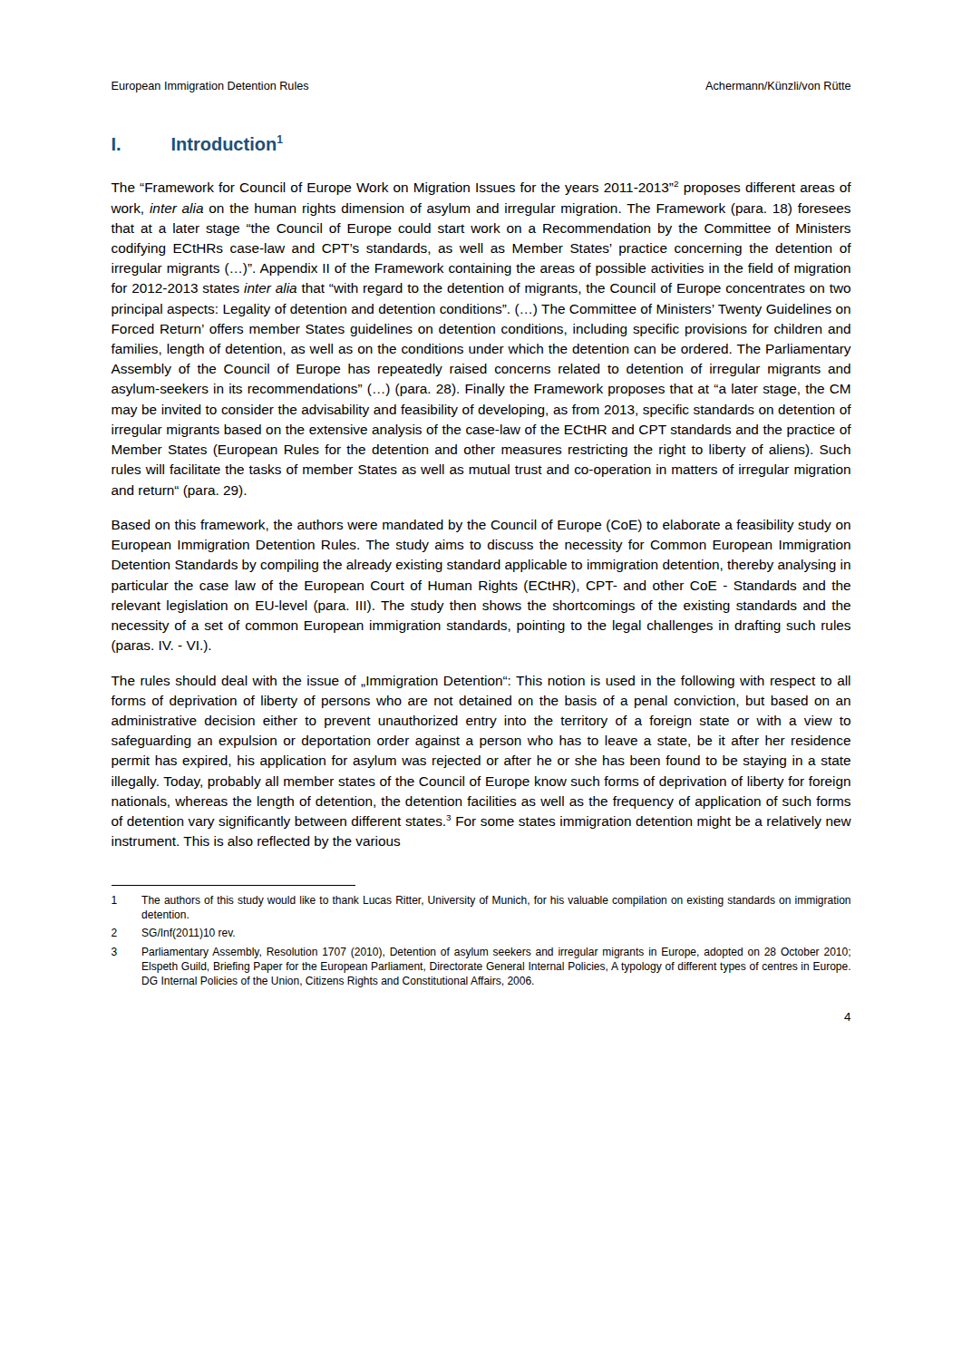European Immigration Detention Rules Achermann/Künzli/von Rütte
I. Introduction1
The “Framework for Council of Europe Work on Migration Issues for the years 2011-2013”2 proposes different areas of work, inter alia on the human rights dimension of asylum and irregular migration. The Framework (para. 18) foresees that at a later stage “the Council of Europe could start work on a Recommendation by the Committee of Ministers codifying ECtHRs case-law and CPT’s standards, as well as Member States’ practice concerning the detention of irregular migrants (…)”. Appendix II of the Framework containing the areas of possible activities in the field of migration for 2012-2013 states inter alia that “with regard to the detention of migrants, the Council of Europe concentrates on two principal aspects: Legality of detention and detention conditions”. (…) The Committee of Ministers’ Twenty Guidelines on Forced Return’ offers member States guidelines on detention conditions, including specific provisions for children and families, length of detention, as well as on the conditions under which the detention can be ordered. The Parliamentary Assembly of the Council of Europe has repeatedly raised concerns related to detention of irregular migrants and asylum-seekers in its recommendations” (…) (para. 28). Finally the Framework proposes that at “a later stage, the CM may be invited to consider the advisability and feasibility of developing, as from 2013, specific standards on detention of irregular migrants based on the extensive analysis of the case-law of the ECtHR and CPT standards and the practice of Member States (European Rules for the detention and other measures restricting the right to liberty of aliens). Such rules will facilitate the tasks of member States as well as mutual trust and co-operation in matters of irregular migration and return“ (para. 29).
Based on this framework, the authors were mandated by the Council of Europe (CoE) to elaborate a feasibility study on European Immigration Detention Rules. The study aims to discuss the necessity for Common European Immigration Detention Standards by compiling the already existing standard applicable to immigration detention, thereby analysing in particular the case law of the European Court of Human Rights (ECtHR), CPT- and other CoE - Standards and the relevant legislation on EU-level (para. III). The study then shows the shortcomings of the existing standards and the necessity of a set of common European immigration standards, pointing to the legal challenges in drafting such rules (paras. IV. - VI.).
The rules should deal with the issue of „Immigration Detention“: This notion is used in the following with respect to all forms of deprivation of liberty of persons who are not detained on the basis of a penal conviction, but based on an administrative decision either to prevent unauthorized entry into the territory of a foreign state or with a view to safeguarding an expulsion or deportation order against a person who has to leave a state, be it after her residence permit has expired, his application for asylum was rejected or after he or she has been found to be staying in a state illegally. Today, probably all member states of the Council of Europe know such forms of deprivation of liberty for foreign nationals, whereas the length of detention, the detention facilities as well as the frequency of application of such forms of detention vary significantly between different states.3 For some states immigration detention might be a relatively new instrument. This is also reflected by the various
The authors of this study would like to thank Lucas Ritter, University of Munich, for his valuable compilation on existing standards on immigration detention.
SG/Inf(2011)10 rev.
Parliamentary Assembly, Resolution 1707 (2010), Detention of asylum seekers and irregular migrants in Europe, adopted on 28 October 2010; Elspeth Guild, Briefing Paper for the European Parliament, Directorate General Internal Policies, A typology of different types of centres in Europe. DG Internal Policies of the Union, Citizens Rights and Constitutional Affairs, 2006.
4